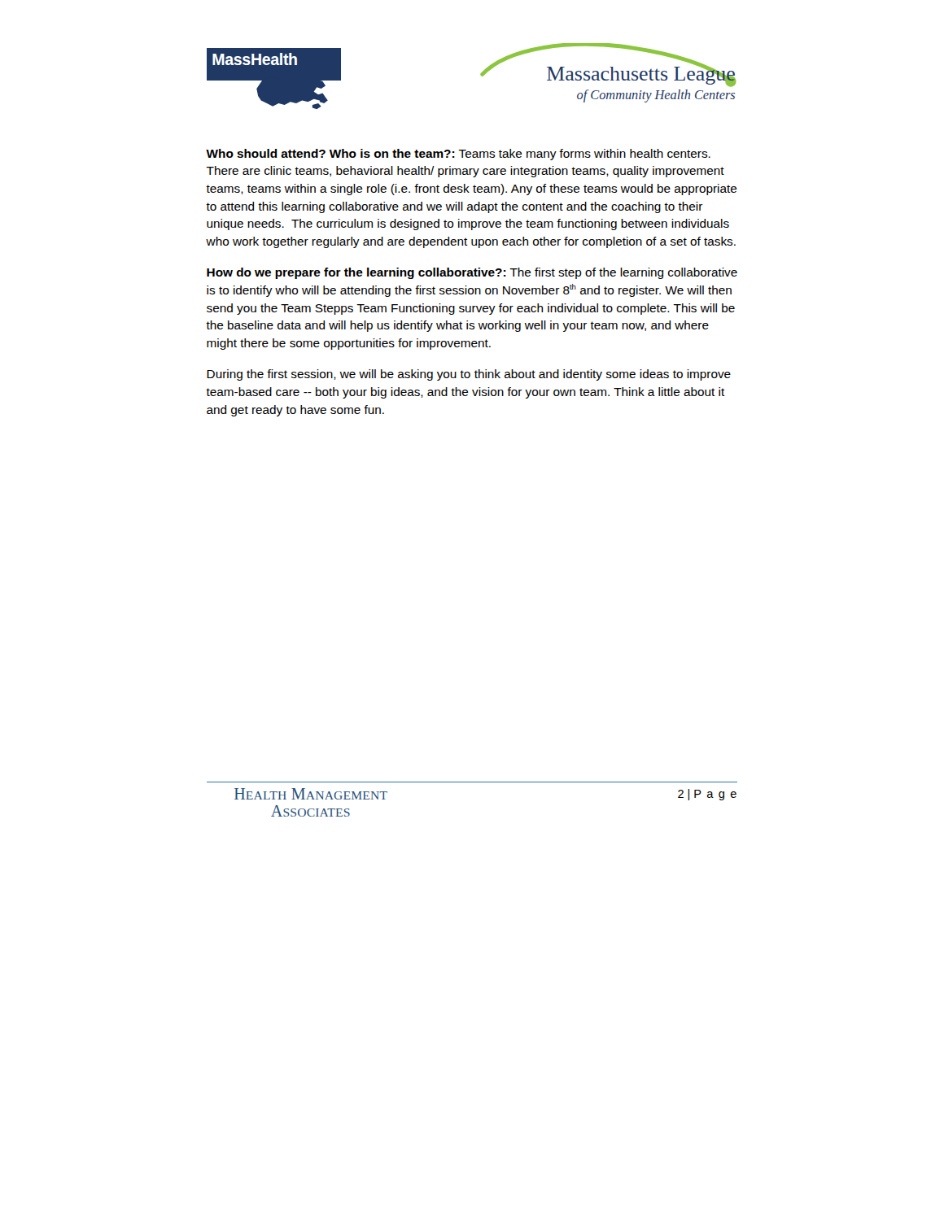MassHealth
Massachusetts League of Community Health Centers
Who should attend? Who is on the team?: Teams take many forms within health centers. There are clinic teams, behavioral health/ primary care integration teams, quality improvement teams, teams within a single role (i.e. front desk team). Any of these teams would be appropriate to attend this learning collaborative and we will adapt the content and the coaching to their unique needs. The curriculum is designed to improve the team functioning between individuals who work together regularly and are dependent upon each other for completion of a set of tasks.
How do we prepare for the learning collaborative?: The first step of the learning collaborative is to identify who will be attending the first session on November 8th and to register. We will then send you the Team Stepps Team Functioning survey for each individual to complete. This will be the baseline data and will help us identify what is working well in your team now, and where might there be some opportunities for improvement.
During the first session, we will be asking you to think about and identity some ideas to improve team-based care -- both your big ideas, and the vision for your own team. Think a little about it and get ready to have some fun.
HEALTH MANAGEMENT ASSOCIATES
2 | P a g e